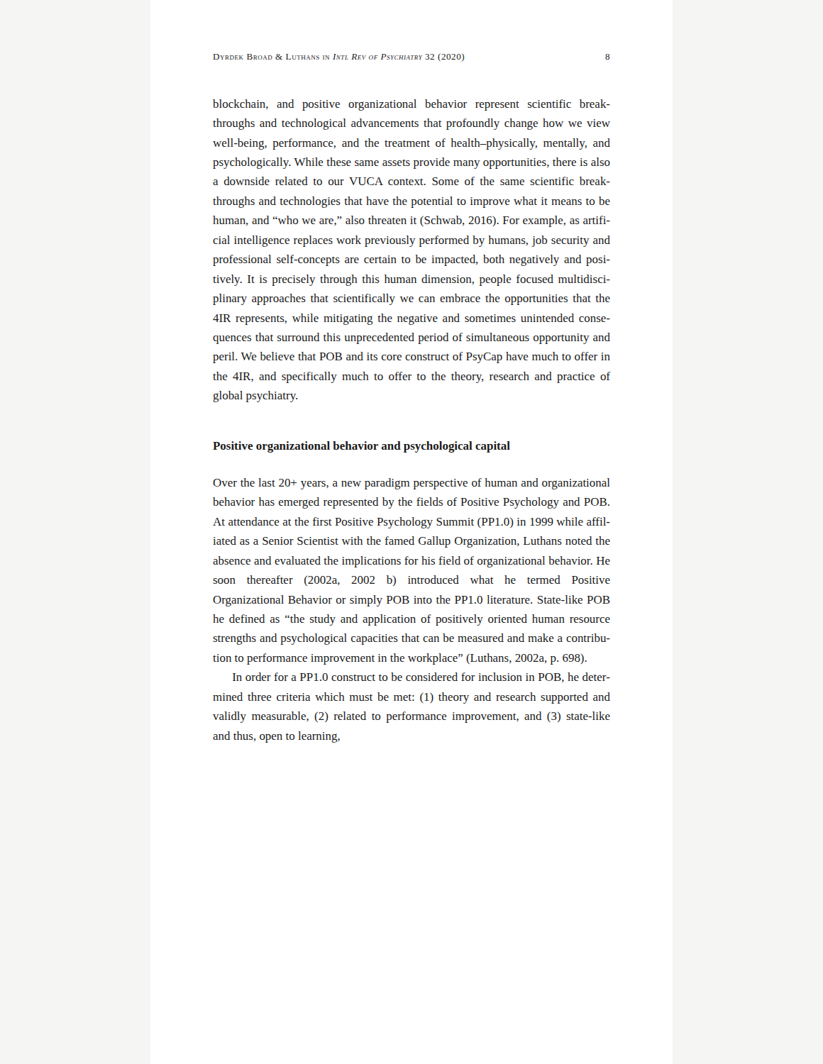Dyrdek Broad & Luthans in Intl Rev of Psychiatry 32 (2020) 8
blockchain, and positive organizational behavior represent scientific breakthroughs and technological advancements that profoundly change how we view well-being, performance, and the treatment of health–physically, mentally, and psychologically. While these same assets provide many opportunities, there is also a downside related to our VUCA context. Some of the same scientific breakthroughs and technologies that have the potential to improve what it means to be human, and “who we are,” also threaten it (Schwab, 2016). For example, as artificial intelligence replaces work previously performed by humans, job security and professional self-concepts are certain to be impacted, both negatively and positively. It is precisely through this human dimension, people focused multidisciplinary approaches that scientifically we can embrace the opportunities that the 4IR represents, while mitigating the negative and sometimes unintended consequences that surround this unprecedented period of simultaneous opportunity and peril. We believe that POB and its core construct of PsyCap have much to offer in the 4IR, and specifically much to offer to the theory, research and practice of global psychiatry.
Positive organizational behavior and psychological capital
Over the last 20+ years, a new paradigm perspective of human and organizational behavior has emerged represented by the fields of Positive Psychology and POB. At attendance at the first Positive Psychology Summit (PP1.0) in 1999 while affiliated as a Senior Scientist with the famed Gallup Organization, Luthans noted the absence and evaluated the implications for his field of organizational behavior. He soon thereafter (2002a, 2002 b) introduced what he termed Positive Organizational Behavior or simply POB into the PP1.0 literature. State-like POB he defined as “the study and application of positively oriented human resource strengths and psychological capacities that can be measured and make a contribution to performance improvement in the workplace” (Luthans, 2002a, p. 698).
In order for a PP1.0 construct to be considered for inclusion in POB, he determined three criteria which must be met: (1) theory and research supported and validly measurable, (2) related to performance improvement, and (3) state-like and thus, open to learning,